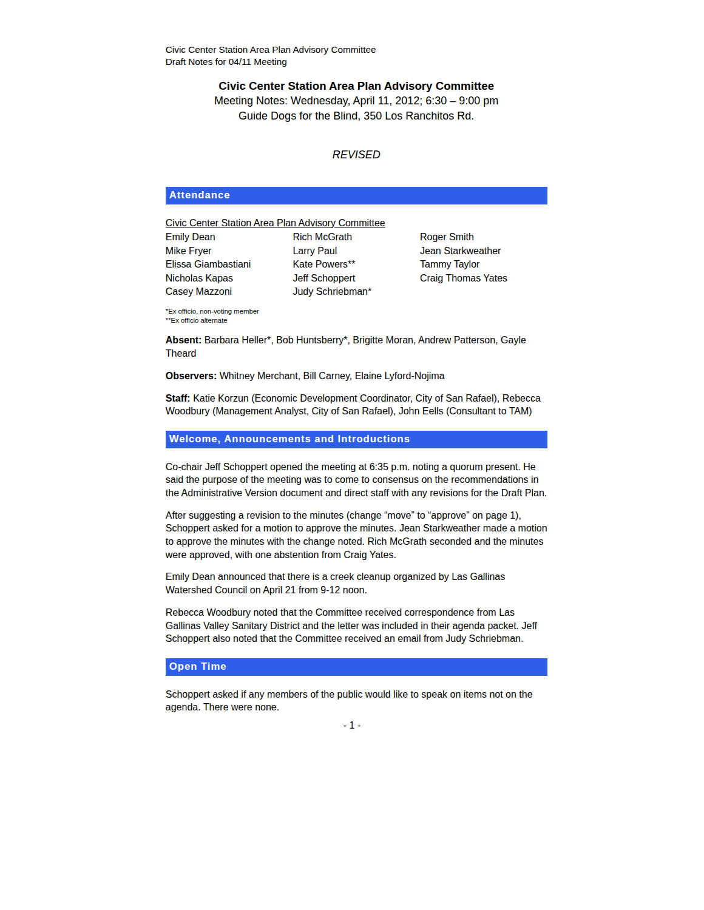Civic Center Station Area Plan Advisory Committee
Draft Notes for 04/11 Meeting
Civic Center Station Area Plan Advisory Committee
Meeting Notes: Wednesday, April 11, 2012; 6:30 – 9:00 pm
Guide Dogs for the Blind, 350 Los Ranchitos Rd.
REVISED
Attendance
Civic Center Station Area Plan Advisory Committee
| Emily Dean | Rich McGrath | Roger Smith |
| Mike Fryer | Larry Paul | Jean Starkweather |
| Elissa Giambastiani | Kate Powers** | Tammy Taylor |
| Nicholas Kapas | Jeff Schoppert | Craig Thomas Yates |
| Casey Mazzoni | Judy Schriebman* | |
*Ex officio, non-voting member
**Ex officio alternate
Absent: Barbara Heller*, Bob Huntsberry*, Brigitte Moran, Andrew Patterson, Gayle Theard
Observers: Whitney Merchant, Bill Carney, Elaine Lyford-Nojima
Staff: Katie Korzun (Economic Development Coordinator, City of San Rafael), Rebecca Woodbury (Management Analyst, City of San Rafael), John Eells (Consultant to TAM)
Welcome, Announcements and Introductions
Co-chair Jeff Schoppert opened the meeting at 6:35 p.m. noting a quorum present. He said the purpose of the meeting was to come to consensus on the recommendations in the Administrative Version document and direct staff with any revisions for the Draft Plan.
After suggesting a revision to the minutes (change “move” to “approve” on page 1), Schoppert asked for a motion to approve the minutes. Jean Starkweather made a motion to approve the minutes with the change noted. Rich McGrath seconded and the minutes were approved, with one abstention from Craig Yates.
Emily Dean announced that there is a creek cleanup organized by Las Gallinas Watershed Council on April 21 from 9-12 noon.
Rebecca Woodbury noted that the Committee received correspondence from Las Gallinas Valley Sanitary District and the letter was included in their agenda packet. Jeff Schoppert also noted that the Committee received an email from Judy Schriebman.
Open Time
Schoppert asked if any members of the public would like to speak on items not on the agenda. There were none.
- 1 -